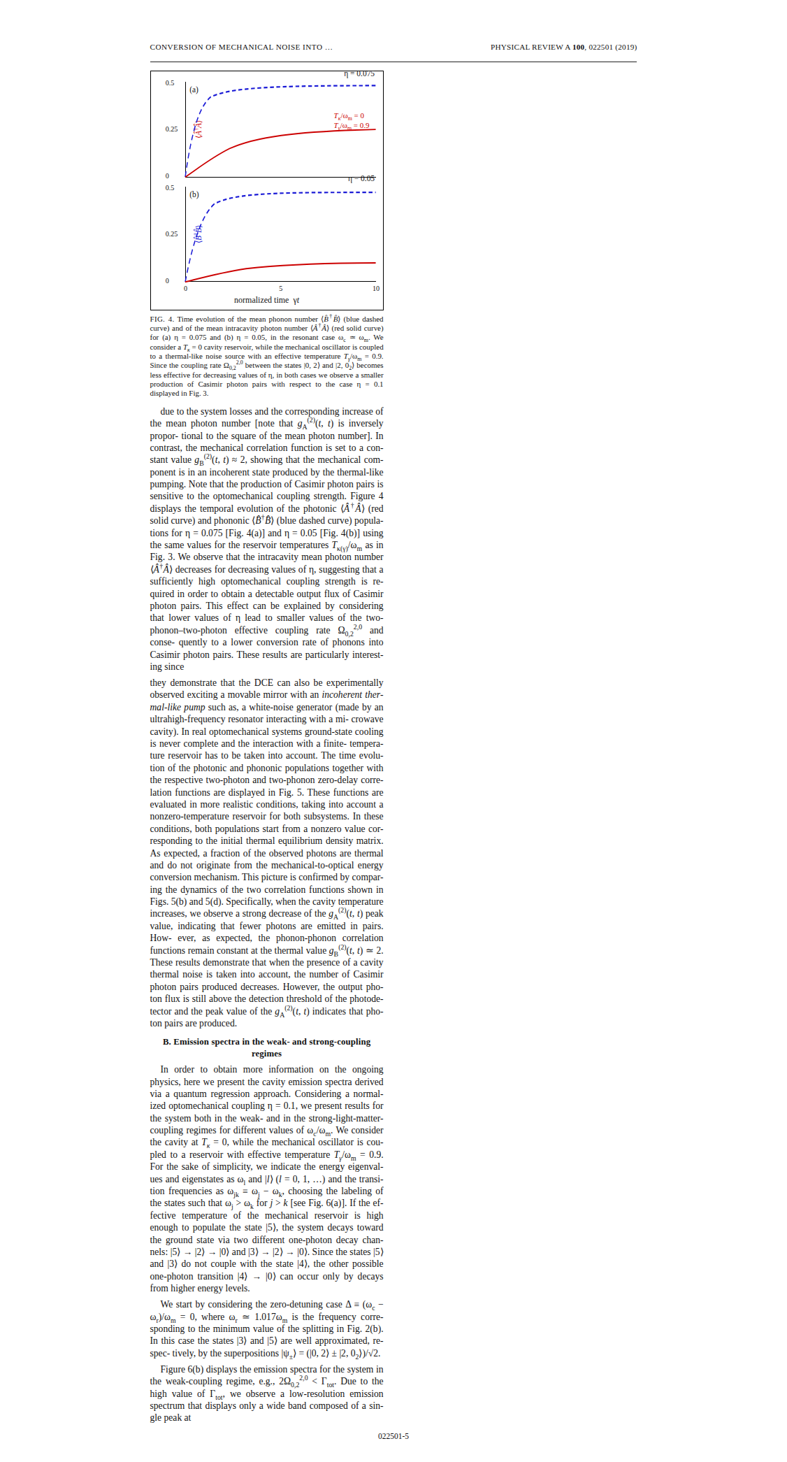Conversion of mechanical noise into …
PHYSICAL REVIEW A 100, 022501 (2019)
η = 0.075
(a)
0.5
0.25
0
⟨Â†Â⟩
Tκ/ωm = 0
Tγ/ωm = 0.9
η = 0.05
(b)
0.5
0.25
0
⟨B̂†B̂⟩
0
5
10
normalized time γt
FIG. 4. Time evolution of the mean phonon number ⟨B̂†B̂⟩ (blue dashed curve) and of the mean intracavity photon number ⟨Â†Â⟩ (red solid curve) for (a) η = 0.075 and (b) η = 0.05, in the resonant case ωc ≃ ωm. We consider a Tκ = 0 cavity reservoir, while the mechanical oscillator is coupled to a thermal-like noise source with an effective temperature Tγ/ωm = 0.9. Since the coupling rate Ω0,22,0 between the states |0, 2⟩ and |2, 02⟩ becomes less effective for decreasing values of η, in both cases we observe a smaller production of Casimir photon pairs with respect to the case η = 0.1 displayed in Fig. 3.
due to the system losses and the corresponding increase of the mean photon number [note that gA(2)(t, t) is inversely propor- tional to the square of the mean photon number]. In contrast, the mechanical correlation function is set to a constant value gB(2)(t, t) ≈ 2, showing that the mechanical component is in an incoherent state produced by the thermal-like pumping. Note that the production of Casimir photon pairs is sensitive to the optomechanical coupling strength. Figure 4 displays the temporal evolution of the photonic ⟨Â†Â⟩ (red solid curve) and phononic ⟨B̂†B̂⟩ (blue dashed curve) populations for η = 0.075 [Fig. 4(a)] and η = 0.05 [Fig. 4(b)] using the same values for the reservoir temperatures Tκ(γ)/ωm as in Fig. 3. We observe that the intracavity mean photon number ⟨Â†Â⟩ decreases for decreasing values of η, suggesting that a sufficiently high optomechanical coupling strength is re- quired in order to obtain a detectable output flux of Casimir photon pairs. This effect can be explained by considering that lower values of η lead to smaller values of the two- phonon–two-photon effective coupling rate Ω0,22,0 and conse- quently to a lower conversion rate of phonons into Casimir photon pairs. These results are particularly interesting since
they demonstrate that the DCE can also be experimentally observed exciting a movable mirror with an incoherent thermal-like pump such as, a white-noise generator (made by an ultrahigh-frequency resonator interacting with a mi- crowave cavity). In real optomechanical systems ground-state cooling is never complete and the interaction with a finite- temperature reservoir has to be taken into account. The time evolution of the photonic and phononic populations together with the respective two-photon and two-phonon zero-delay correlation functions are displayed in Fig. 5. These functions are evaluated in more realistic conditions, taking into account a nonzero-temperature reservoir for both subsystems. In these conditions, both populations start from a nonzero value cor- responding to the initial thermal equilibrium density matrix. As expected, a fraction of the observed photons are thermal and do not originate from the mechanical-to-optical energy conversion mechanism. This picture is confirmed by compar- ing the dynamics of the two correlation functions shown in Figs. 5(b) and 5(d). Specifically, when the cavity temperature increases, we observe a strong decrease of the gA(2)(t, t) peak value, indicating that fewer photons are emitted in pairs. How- ever, as expected, the phonon-phonon correlation functions remain constant at the thermal value gB(2)(t, t) ≃ 2. These results demonstrate that when the presence of a cavity thermal noise is taken into account, the number of Casimir photon pairs produced decreases. However, the output photon flux is still above the detection threshold of the photodetector and the peak value of the gA(2)(t, t) indicates that photon pairs are produced.
B. Emission spectra in the weak- and strong-coupling regimes
In order to obtain more information on the ongoing physics, here we present the cavity emission spectra derived via a quantum regression approach. Considering a normalized optomechanical coupling η = 0.1, we present results for the system both in the weak- and in the strong-light-matter- coupling regimes for different values of ωc/ωm. We consider the cavity at Tκ = 0, while the mechanical oscillator is cou- pled to a reservoir with effective temperature Tγ/ωm = 0.9. For the sake of simplicity, we indicate the energy eigenvalues and eigenstates as ωl and |l⟩ (l = 0, 1, …) and the transition frequencies as ωjk ≡ ωj − ωk, choosing the labeling of the states such that ωj > ωk for j > k [see Fig. 6(a)]. If the effective temperature of the mechanical reservoir is high enough to populate the state |5⟩, the system decays toward the ground state via two different one-photon decay channels: |5⟩ → |2⟩ → |0⟩ and |3⟩ → |2⟩ → |0⟩. Since the states |5⟩ and |3⟩ do not couple with the state |4⟩, the other possible one-photon transition |4⟩ → |0⟩ can occur only by decays from higher energy levels.
We start by considering the zero-detuning case Δ ≡ (ωc − ωr)/ωm = 0, where ωr ≃ 1.017ωm is the frequency corre- sponding to the minimum value of the splitting in Fig. 2(b). In this case the states |3⟩ and |5⟩ are well approximated, respec- tively, by the superpositions |ψ±⟩ = (|0, 2⟩ ± |2, 02⟩)/√2.
Figure 6(b) displays the emission spectra for the system in the weak-coupling regime, e.g., 2Ω0,22,0 < Γtot. Due to the high value of Γtot, we observe a low-resolution emission spectrum that displays only a wide band composed of a single peak at
022501-5